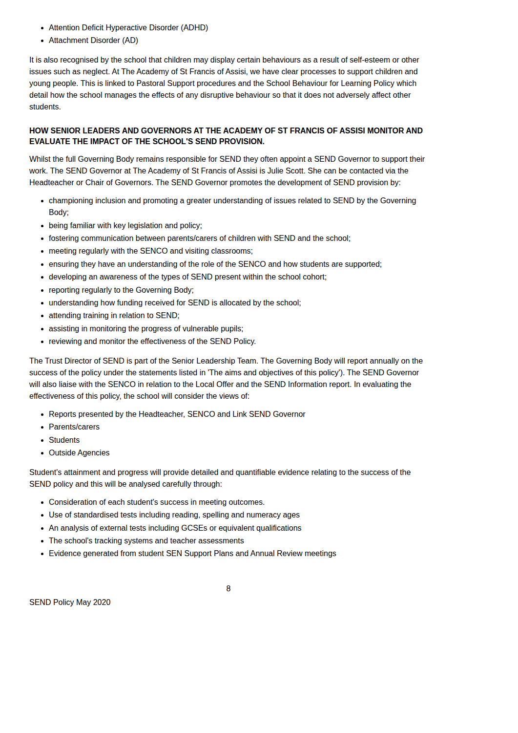Attention Deficit Hyperactive Disorder (ADHD)
Attachment Disorder (AD)
It is also recognised by the school that children may display certain behaviours as a result of self-esteem or other issues such as neglect. At The Academy of St Francis of Assisi, we have clear processes to support children and young people. This is linked to Pastoral Support procedures and the School Behaviour for Learning Policy which detail how the school manages the effects of any disruptive behaviour so that it does not adversely affect other students.
How senior leaders and governors at The Academy of St Francis of Assisi monitor and evaluate the impact of the school's SEND provision.
Whilst the full Governing Body remains responsible for SEND they often appoint a SEND Governor to support their work. The SEND Governor at The Academy of St Francis of Assisi is Julie Scott. She can be contacted via the Headteacher or Chair of Governors. The SEND Governor promotes the development of SEND provision by:
championing inclusion and promoting a greater understanding of issues related to SEND by the Governing Body;
being familiar with key legislation and policy;
fostering communication between parents/carers of children with SEND and the school;
meeting regularly with the SENCO and visiting classrooms;
ensuring they have an understanding of the role of the SENCO and how students are supported;
developing an awareness of the types of SEND present within the school cohort;
reporting regularly to the Governing Body;
understanding how funding received for SEND is allocated by the school;
attending training in relation to SEND;
assisting in monitoring the progress of vulnerable pupils;
reviewing and monitor the effectiveness of the SEND Policy.
The Trust Director of SEND is part of the Senior Leadership Team. The Governing Body will report annually on the success of the policy under the statements listed in 'The aims and objectives of this policy'). The SEND Governor will also liaise with the SENCO in relation to the Local Offer and the SEND Information report. In evaluating the effectiveness of this policy, the school will consider the views of:
Reports presented by the Headteacher, SENCO and Link SEND Governor
Parents/carers
Students
Outside Agencies
Student's attainment and progress will provide detailed and quantifiable evidence relating to the success of the SEND policy and this will be analysed carefully through:
Consideration of each student's success in meeting outcomes.
Use of standardised tests including reading, spelling and numeracy ages
An analysis of external tests including GCSEs or equivalent qualifications
The school's tracking systems and teacher assessments
Evidence generated from student SEN Support Plans and Annual Review meetings
8
SEND Policy May 2020